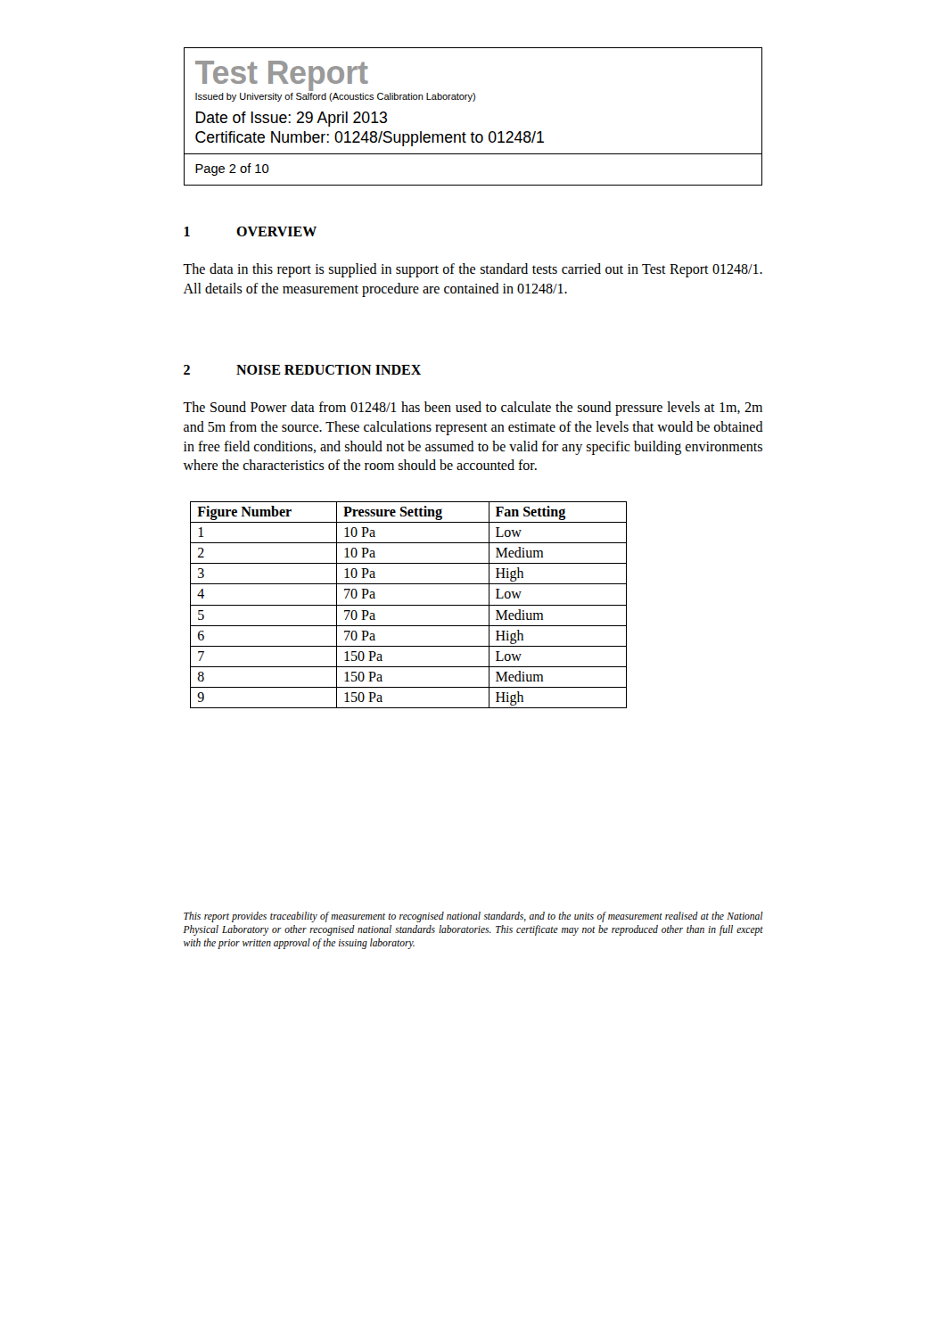Test Report
Issued by University of Salford (Acoustics Calibration Laboratory)
Date of Issue: 29 April 2013
Certificate Number: 01248/Supplement to 01248/1
Page 2 of 10
1 OVERVIEW
The data in this report is supplied in support of the standard tests carried out in Test Report 01248/1. All details of the measurement procedure are contained in 01248/1.
2 NOISE REDUCTION INDEX
The Sound Power data from 01248/1 has been used to calculate the sound pressure levels at 1m, 2m and 5m from the source. These calculations represent an estimate of the levels that would be obtained in free field conditions, and should not be assumed to be valid for any specific building environments where the characteristics of the room should be accounted for.
| Figure Number | Pressure Setting | Fan Setting |
| --- | --- | --- |
| 1 | 10 Pa | Low |
| 2 | 10 Pa | Medium |
| 3 | 10 Pa | High |
| 4 | 70 Pa | Low |
| 5 | 70 Pa | Medium |
| 6 | 70 Pa | High |
| 7 | 150 Pa | Low |
| 8 | 150 Pa | Medium |
| 9 | 150 Pa | High |
This report provides traceability of measurement to recognised national standards, and to the units of measurement realised at the National Physical Laboratory or other recognised national standards laboratories. This certificate may not be reproduced other than in full except with the prior written approval of the issuing laboratory.